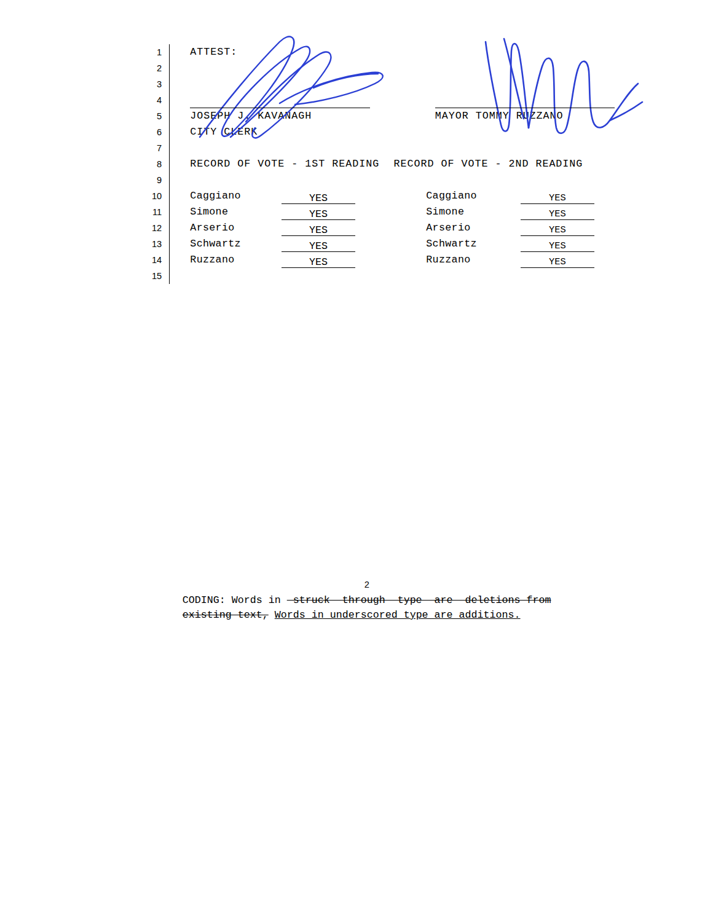1
2
3
4
5
6
7
8
9
10
11
12
13
14
15
ATTEST:
JOSEPH J. KAVANAGH
CITY CLERK
MAYOR TOMMY RUZZANO
RECORD OF VOTE - 1ST READING
RECORD OF VOTE - 2ND READING
Caggiano YES
Simone YES
Arserio YES
Schwartz YES
Ruzzano YES
Caggiano YES
Simone YES
Arserio YES
Schwartz YES
Ruzzano YES
2
CODING: Words in struck through type are deletions from existing text, Words in underscored type are additions.